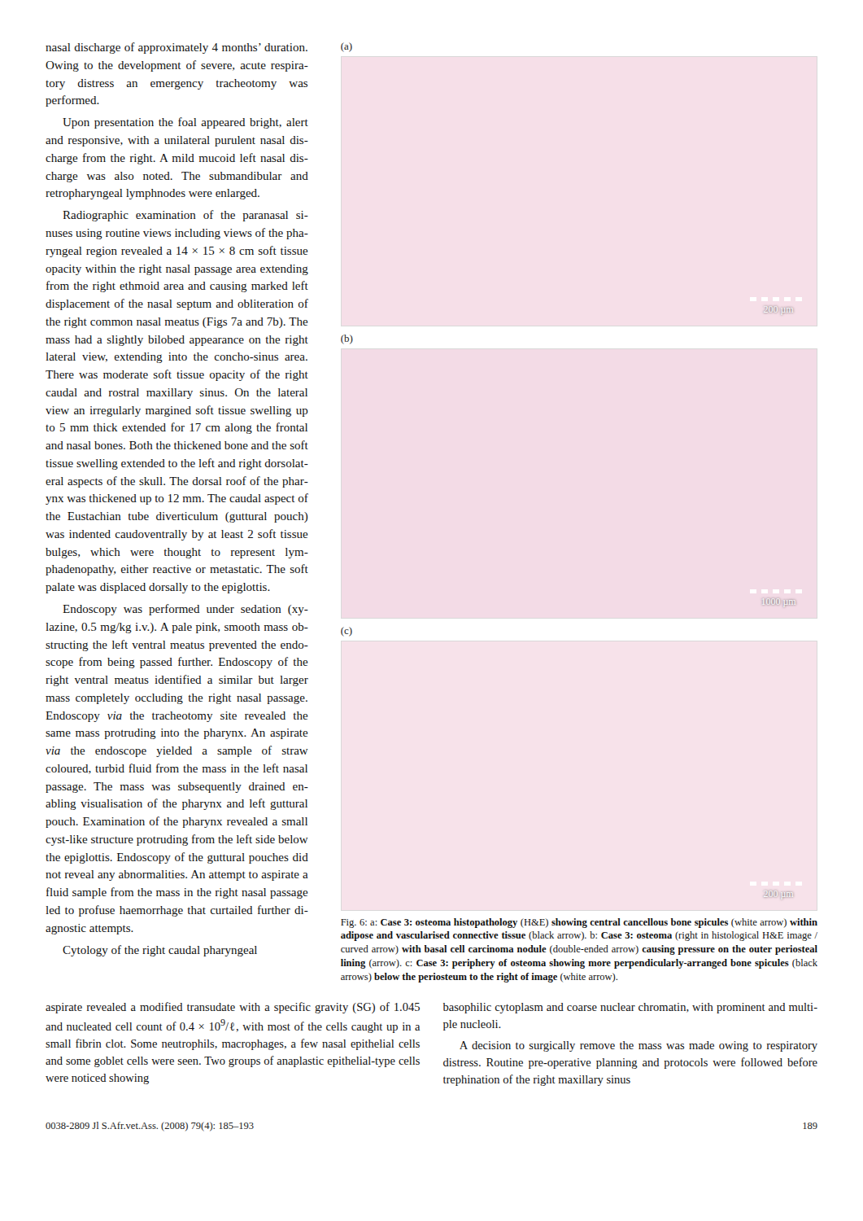nasal discharge of approximately 4 months’ duration. Owing to the development of severe, acute respiratory distress an emergency tracheotomy was performed.
Upon presentation the foal appeared bright, alert and responsive, with a unilateral purulent nasal discharge from the right. A mild mucoid left nasal discharge was also noted. The submandibular and retropharyngeal lymphnodes were enlarged.
Radiographic examination of the paranasal sinuses using routine views including views of the pharyngeal region revealed a 14 × 15 × 8 cm soft tissue opacity within the right nasal passage area extending from the right ethmoid area and causing marked left displacement of the nasal septum and obliteration of the right common nasal meatus (Figs 7a and 7b). The mass had a slightly bilobed appearance on the right lateral view, extending into the concho-sinus area. There was moderate soft tissue opacity of the right caudal and rostral maxillary sinus. On the lateral view an irregularly margined soft tissue swelling up to 5 mm thick extended for 17 cm along the frontal and nasal bones. Both the thickened bone and the soft tissue swelling extended to the left and right dorsolateral aspects of the skull. The dorsal roof of the pharynx was thickened up to 12 mm. The caudal aspect of the Eustachian tube diverticulum (guttural pouch) was indented caudoventrally by at least 2 soft tissue bulges, which were thought to represent lymphadenopathy, either reactive or metastatic. The soft palate was displaced dorsally to the epiglottis.
Endoscopy was performed under sedation (xylazine, 0.5 mg/kg i.v.). A pale pink, smooth mass obstructing the left ventral meatus prevented the endoscope from being passed further. Endoscopy of the right ventral meatus identified a similar but larger mass completely occluding the right nasal passage. Endoscopy via the tracheotomy site revealed the same mass protruding into the pharynx. An aspirate via the endoscope yielded a sample of straw coloured, turbid fluid from the mass in the left nasal passage. The mass was subsequently drained enabling visualisation of the pharynx and left guttural pouch. Examination of the pharynx revealed a small cyst-like structure protruding from the left side below the epiglottis. Endoscopy of the guttural pouches did not reveal any abnormalities. An attempt to aspirate a fluid sample from the mass in the right nasal passage led to profuse haemorrhage that curtailed further diagnostic attempts.
Cytology of the right caudal pharyngeal
(a)
200 µm
(b)
1000 µm
(c)
200 µm
Fig. 6: a: Case 3: osteoma histopathology (H&E) showing central cancellous bone spicules (white arrow) within adipose and vascularised connective tissue (black arrow). b: Case 3: osteoma (right in histological H&E image / curved arrow) with basal cell carcinoma nodule (double-ended arrow) causing pressure on the outer periosteal lining (arrow). c: Case 3: periphery of osteoma showing more perpendicularly-arranged bone spicules (black arrows) below the periosteum to the right of image (white arrow).
aspirate revealed a modified transudate with a specific gravity (SG) of 1.045 and nucleated cell count of 0.4 × 109/ℓ, with most of the cells caught up in a small fibrin clot. Some neutrophils, macrophages, a few nasal epithelial cells and some goblet cells were seen. Two groups of anaplastic epithelial-type cells were noticed showing
basophilic cytoplasm and coarse nuclear chromatin, with prominent and multiple nucleoli.
A decision to surgically remove the mass was made owing to respiratory distress. Routine pre-operative planning and protocols were followed before trephination of the right maxillary sinus
0038-2809 Jl S.Afr.vet.Ass. (2008) 79(4): 185–193
189